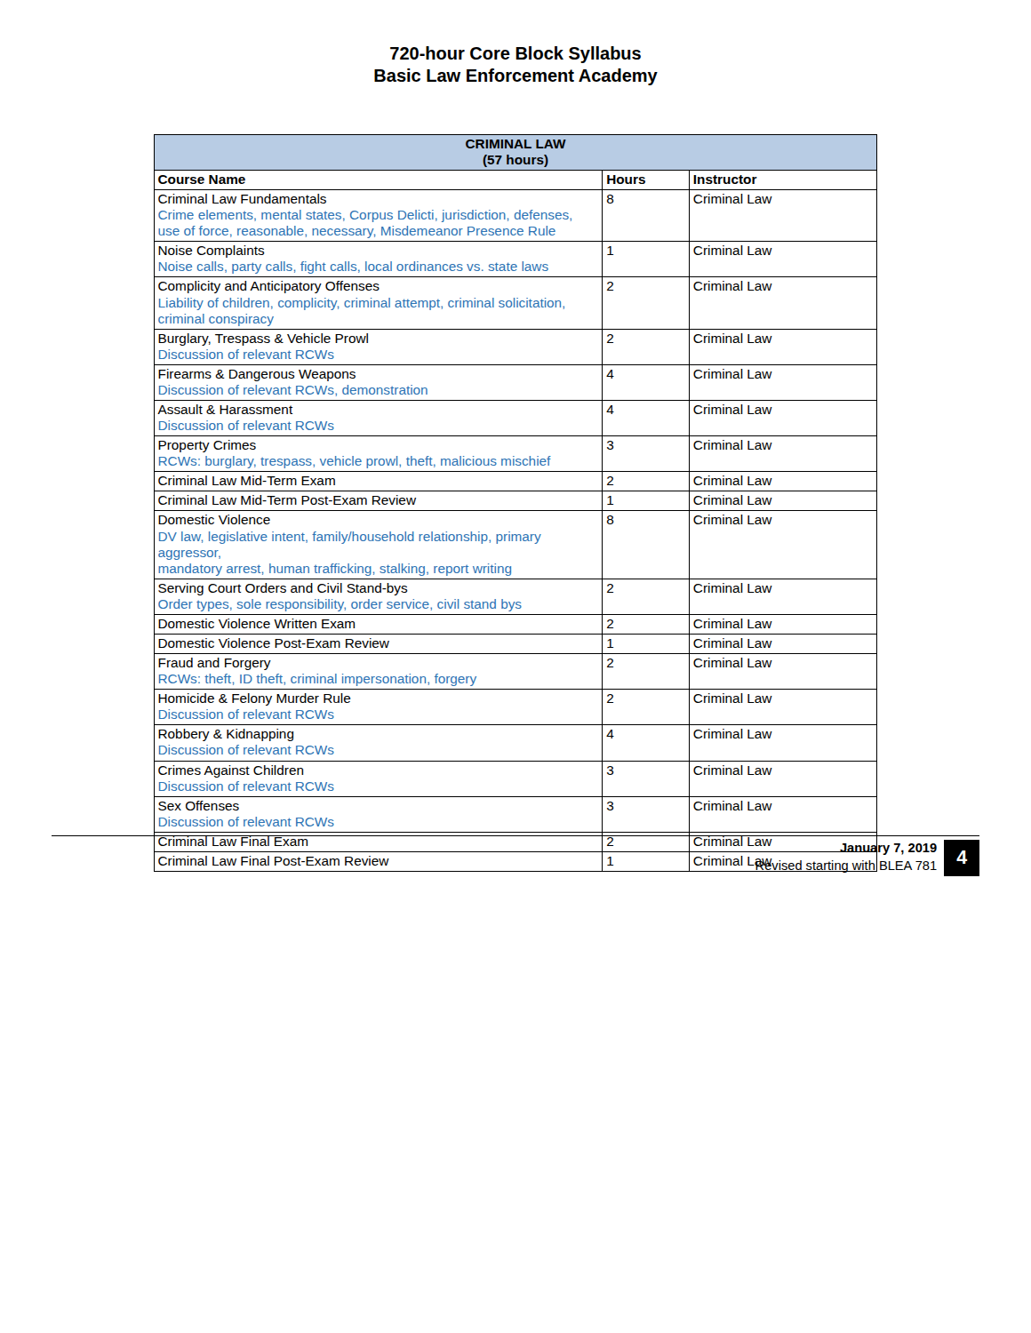720-hour Core Block SyllabusBasic Law Enforcement Academy
| CRIMINAL LAW (57 hours) |
| Course Name | Hours | Instructor |
| Criminal Law Fundamentals Crime elements, mental states, Corpus Delicti, jurisdiction, defenses, use of force, reasonable, necessary, Misdemeanor Presence Rule | 8 | Criminal Law |
| Noise Complaints Noise calls, party calls, fight calls, local ordinances vs. state laws | 1 | Criminal Law |
| Complicity and Anticipatory Offenses Liability of children, complicity, criminal attempt, criminal solicitation, criminal conspiracy | 2 | Criminal Law |
| Burglary, Trespass & Vehicle Prowl Discussion of relevant RCWs | 2 | Criminal Law |
| Firearms & Dangerous Weapons Discussion of relevant RCWs, demonstration | 4 | Criminal Law |
| Assault & Harassment Discussion of relevant RCWs | 4 | Criminal Law |
| Property Crimes RCWs: burglary, trespass, vehicle prowl, theft, malicious mischief | 3 | Criminal Law |
| Criminal Law Mid-Term Exam | 2 | Criminal Law |
| Criminal Law Mid-Term Post-Exam Review | 1 | Criminal Law |
| Domestic Violence DV law, legislative intent, family/household relationship, primary aggressor, mandatory arrest, human trafficking, stalking, report writing | 8 | Criminal Law |
| Serving Court Orders and Civil Stand-bys Order types, sole responsibility, order service, civil stand bys | 2 | Criminal Law |
| Domestic Violence Written Exam | 2 | Criminal Law |
| Domestic Violence Post-Exam Review | 1 | Criminal Law |
| Fraud and Forgery RCWs: theft, ID theft, criminal impersonation, forgery | 2 | Criminal Law |
| Homicide & Felony Murder Rule Discussion of relevant RCWs | 2 | Criminal Law |
| Robbery & Kidnapping Discussion of relevant RCWs | 4 | Criminal Law |
| Crimes Against Children Discussion of relevant RCWs | 3 | Criminal Law |
| Sex Offenses Discussion of relevant RCWs | 3 | Criminal Law |
| Criminal Law Final Exam | 2 | Criminal Law |
| Criminal Law Final Post-Exam Review | 1 | Criminal Law |
January 7, 2019
Revised starting with BLEA 781
4